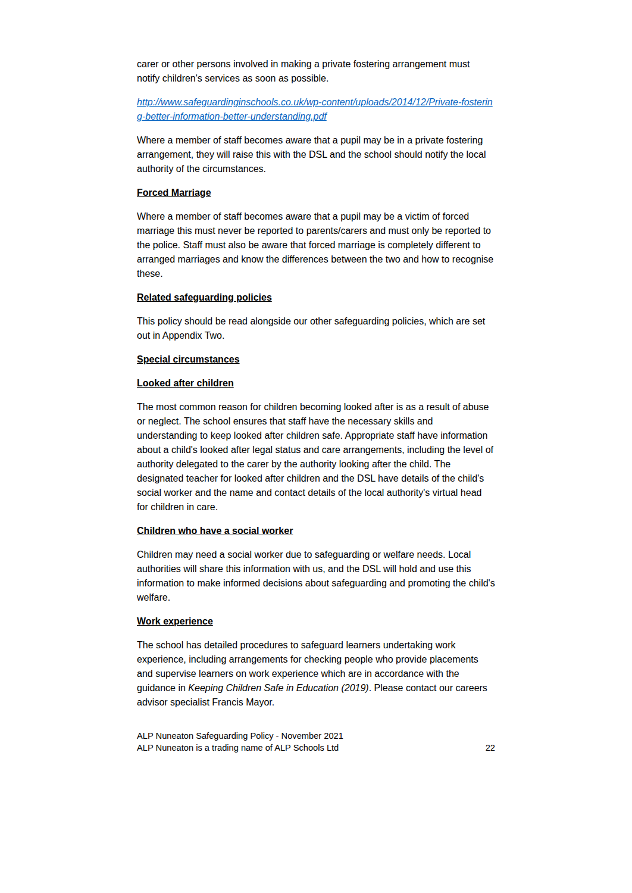carer or other persons involved in making a private fostering arrangement must notify children's services as soon as possible.
http://www.safeguardinginschools.co.uk/wp-content/uploads/2014/12/Private-fostering-better-information-better-understanding.pdf
Where a member of staff becomes aware that a pupil may be in a private fostering arrangement, they will raise this with the DSL and the school should notify the local authority of the circumstances.
Forced Marriage
Where a member of staff becomes aware that a pupil may be a victim of forced marriage this must never be reported to parents/carers and must only be reported to the police. Staff must also be aware that forced marriage is completely different to arranged marriages and know the differences between the two and how to recognise these.
Related safeguarding policies
This policy should be read alongside our other safeguarding policies, which are set out in Appendix Two.
Special circumstances
Looked after children
The most common reason for children becoming looked after is as a result of abuse or neglect. The school ensures that staff have the necessary skills and understanding to keep looked after children safe. Appropriate staff have information about a child's looked after legal status and care arrangements, including the level of authority delegated to the carer by the authority looking after the child. The designated teacher for looked after children and the DSL have details of the child's social worker and the name and contact details of the local authority's virtual head for children in care.
Children who have a social worker
Children may need a social worker due to safeguarding or welfare needs. Local authorities will share this information with us, and the DSL will hold and use this information to make informed decisions about safeguarding and promoting the child's welfare.
Work experience
The school has detailed procedures to safeguard learners undertaking work experience, including arrangements for checking people who provide placements and supervise learners on work experience which are in accordance with the guidance in Keeping Children Safe in Education (2019). Please contact our careers advisor specialist Francis Mayor.
ALP Nuneaton Safeguarding Policy - November 2021 ALP Nuneaton is a trading name of ALP Schools Ltd
22